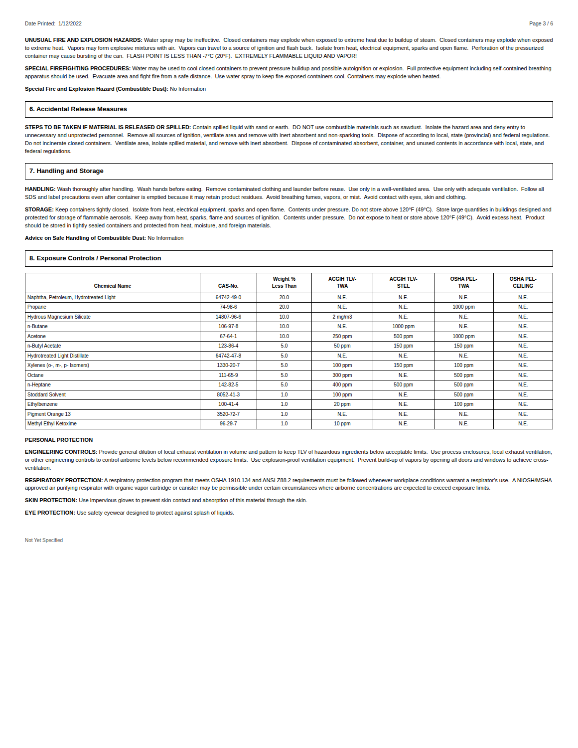Date Printed: 1/12/2022 Page 3 / 6
UNUSUAL FIRE AND EXPLOSION HAZARDS: Water spray may be ineffective. Closed containers may explode when exposed to extreme heat due to buildup of steam. Closed containers may explode when exposed to extreme heat. Vapors may form explosive mixtures with air. Vapors can travel to a source of ignition and flash back. Isolate from heat, electrical equipment, sparks and open flame. Perforation of the pressurized container may cause bursting of the can. FLASH POINT IS LESS THAN -7°C (20°F). EXTREMELY FLAMMABLE LIQUID AND VAPOR!
SPECIAL FIREFIGHTING PROCEDURES: Water may be used to cool closed containers to prevent pressure buildup and possible autoignition or explosion. Full protective equipment including self-contained breathing apparatus should be used. Evacuate area and fight fire from a safe distance. Use water spray to keep fire-exposed containers cool. Containers may explode when heated.
Special Fire and Explosion Hazard (Combustible Dust): No Information
6. Accidental Release Measures
STEPS TO BE TAKEN IF MATERIAL IS RELEASED OR SPILLED: Contain spilled liquid with sand or earth. DO NOT use combustible materials such as sawdust. Isolate the hazard area and deny entry to unnecessary and unprotected personnel. Remove all sources of ignition, ventilate area and remove with inert absorbent and non-sparking tools. Dispose of according to local, state (provincial) and federal regulations. Do not incinerate closed containers. Ventilate area, isolate spilled material, and remove with inert absorbent. Dispose of contaminated absorbent, container, and unused contents in accordance with local, state, and federal regulations.
7. Handling and Storage
HANDLING: Wash thoroughly after handling. Wash hands before eating. Remove contaminated clothing and launder before reuse. Use only in a well-ventilated area. Use only with adequate ventilation. Follow all SDS and label precautions even after container is emptied because it may retain product residues. Avoid breathing fumes, vapors, or mist. Avoid contact with eyes, skin and clothing.
STORAGE: Keep containers tightly closed. Isolate from heat, electrical equipment, sparks and open flame. Contents under pressure. Do not store above 120°F (49°C). Store large quantities in buildings designed and protected for storage of flammable aerosols. Keep away from heat, sparks, flame and sources of ignition. Contents under pressure. Do not expose to heat or store above 120°F (49°C). Avoid excess heat. Product should be stored in tightly sealed containers and protected from heat, moisture, and foreign materials.
Advice on Safe Handling of Combustible Dust: No Information
8. Exposure Controls / Personal Protection
| Chemical Name | CAS-No. | Weight % Less Than | ACGIH TLV- TWA | ACGIH TLV- STEL | OSHA PEL- TWA | OSHA PEL- CEILING |
| --- | --- | --- | --- | --- | --- | --- |
| Naphtha, Petroleum, Hydrotreated Light | 64742-49-0 | 20.0 | N.E. | N.E. | N.E. | N.E. |
| Propane | 74-98-6 | 20.0 | N.E. | N.E. | 1000 ppm | N.E. |
| Hydrous Magnesium Silicate | 14807-96-6 | 10.0 | 2 mg/m3 | N.E. | N.E. | N.E. |
| n-Butane | 106-97-8 | 10.0 | N.E. | 1000 ppm | N.E. | N.E. |
| Acetone | 67-64-1 | 10.0 | 250 ppm | 500 ppm | 1000 ppm | N.E. |
| n-Butyl Acetate | 123-86-4 | 5.0 | 50 ppm | 150 ppm | 150 ppm | N.E. |
| Hydrotreated Light Distillate | 64742-47-8 | 5.0 | N.E. | N.E. | N.E. | N.E. |
| Xylenes (o-, m-, p- Isomers) | 1330-20-7 | 5.0 | 100 ppm | 150 ppm | 100 ppm | N.E. |
| Octane | 111-65-9 | 5.0 | 300 ppm | N.E. | 500 ppm | N.E. |
| n-Heptane | 142-82-5 | 5.0 | 400 ppm | 500 ppm | 500 ppm | N.E. |
| Stoddard Solvent | 8052-41-3 | 1.0 | 100 ppm | N.E. | 500 ppm | N.E. |
| Ethylbenzene | 100-41-4 | 1.0 | 20 ppm | N.E. | 100 ppm | N.E. |
| Pigment Orange 13 | 3520-72-7 | 1.0 | N.E. | N.E. | N.E. | N.E. |
| Methyl Ethyl Ketoxime | 96-29-7 | 1.0 | 10 ppm | N.E. | N.E. | N.E. |
PERSONAL PROTECTION
ENGINEERING CONTROLS: Provide general dilution of local exhaust ventilation in volume and pattern to keep TLV of hazardous ingredients below acceptable limits. Use process enclosures, local exhaust ventilation, or other engineering controls to control airborne levels below recommended exposure limits. Use explosion-proof ventilation equipment. Prevent build-up of vapors by opening all doors and windows to achieve cross-ventilation.
RESPIRATORY PROTECTION: A respiratory protection program that meets OSHA 1910.134 and ANSI Z88.2 requirements must be followed whenever workplace conditions warrant a respirator's use. A NIOSH/MSHA approved air purifying respirator with organic vapor cartridge or canister may be permissible under certain circumstances where airborne concentrations are expected to exceed exposure limits.
SKIN PROTECTION: Use impervious gloves to prevent skin contact and absorption of this material through the skin.
EYE PROTECTION: Use safety eyewear designed to protect against splash of liquids.
Not Yet Specified